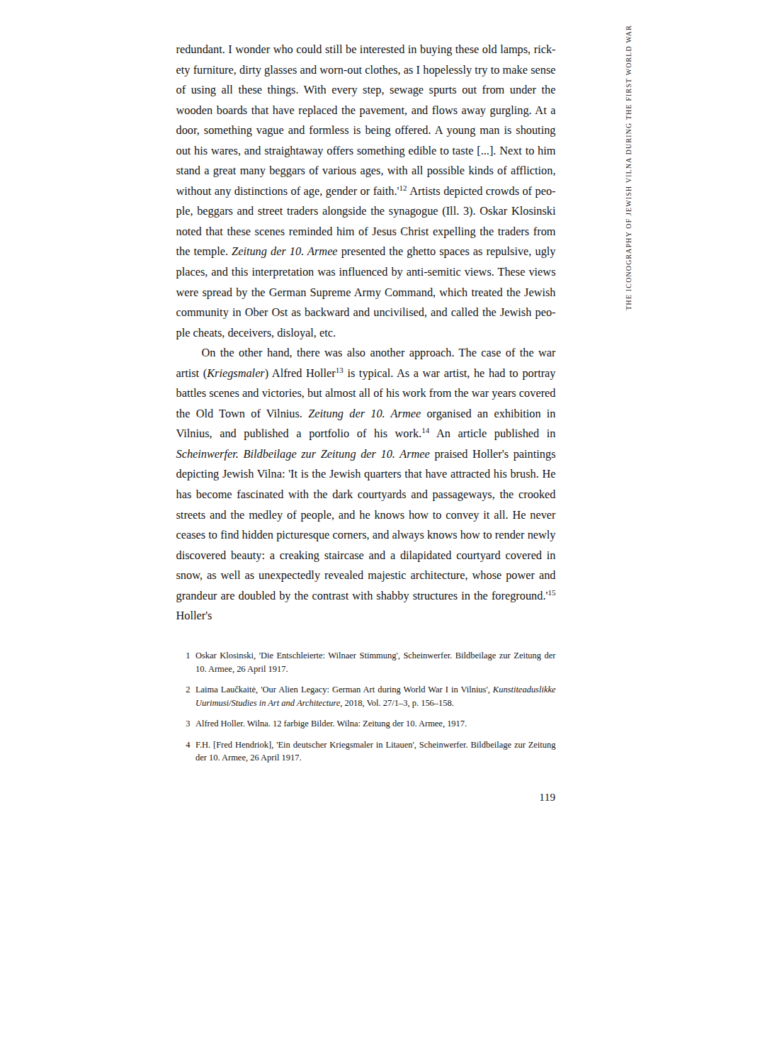The Iconography of Jewish Vilna during the First World War
redundant. I wonder who could still be interested in buying these old lamps, rickety furniture, dirty glasses and worn-out clothes, as I hopelessly try to make sense of using all these things. With every step, sewage spurts out from under the wooden boards that have replaced the pavement, and flows away gurgling. At a door, something vague and formless is being offered. A young man is shouting out his wares, and straightaway offers something edible to taste [...]. Next to him stand a great many beggars of various ages, with all possible kinds of affliction, without any distinctions of age, gender or faith.'12 Artists depicted crowds of people, beggars and street traders alongside the synagogue (Ill. 3). Oskar Klosinski noted that these scenes reminded him of Jesus Christ expelling the traders from the temple. Zeitung der 10. Armee presented the ghetto spaces as repulsive, ugly places, and this interpretation was influenced by anti-semitic views. These views were spread by the German Supreme Army Command, which treated the Jewish community in Ober Ost as backward and uncivilised, and called the Jewish people cheats, deceivers, disloyal, etc.
On the other hand, there was also another approach. The case of the war artist (Kriegsmaler) Alfred Holler13 is typical. As a war artist, he had to portray battles scenes and victories, but almost all of his work from the war years covered the Old Town of Vilnius. Zeitung der 10. Armee organised an exhibition in Vilnius, and published a portfolio of his work.14 An article published in Scheinwerfer. Bildbeilage zur Zeitung der 10. Armee praised Holler's paintings depicting Jewish Vilna: 'It is the Jewish quarters that have attracted his brush. He has become fascinated with the dark courtyards and passageways, the crooked streets and the medley of people, and he knows how to convey it all. He never ceases to find hidden picturesque corners, and always knows how to render newly discovered beauty: a creaking staircase and a dilapidated courtyard covered in snow, as well as unexpectedly revealed majestic architecture, whose power and grandeur are doubled by the contrast with shabby structures in the foreground.'15 Holler's
Oskar Klosinski, 'Die Entschleierte: Wilnaer Stimmung', Scheinwerfer. Bildbeilage zur Zeitung der 10. Armee, 26 April 1917.
Laima Laučkaitė, 'Our Alien Legacy: German Art during World War I in Vilnius', Kunstiteaduslikke Uurimusi/Studies in Art and Architecture, 2018, Vol. 27/1–3, p. 156–158.
Alfred Holler. Wilna. 12 farbige Bilder. Wilna: Zeitung der 10. Armee, 1917.
F.H. [Fred Hendriok], 'Ein deutscher Kriegsmaler in Litauen', Scheinwerfer. Bildbeilage zur Zeitung der 10. Armee, 26 April 1917.
119